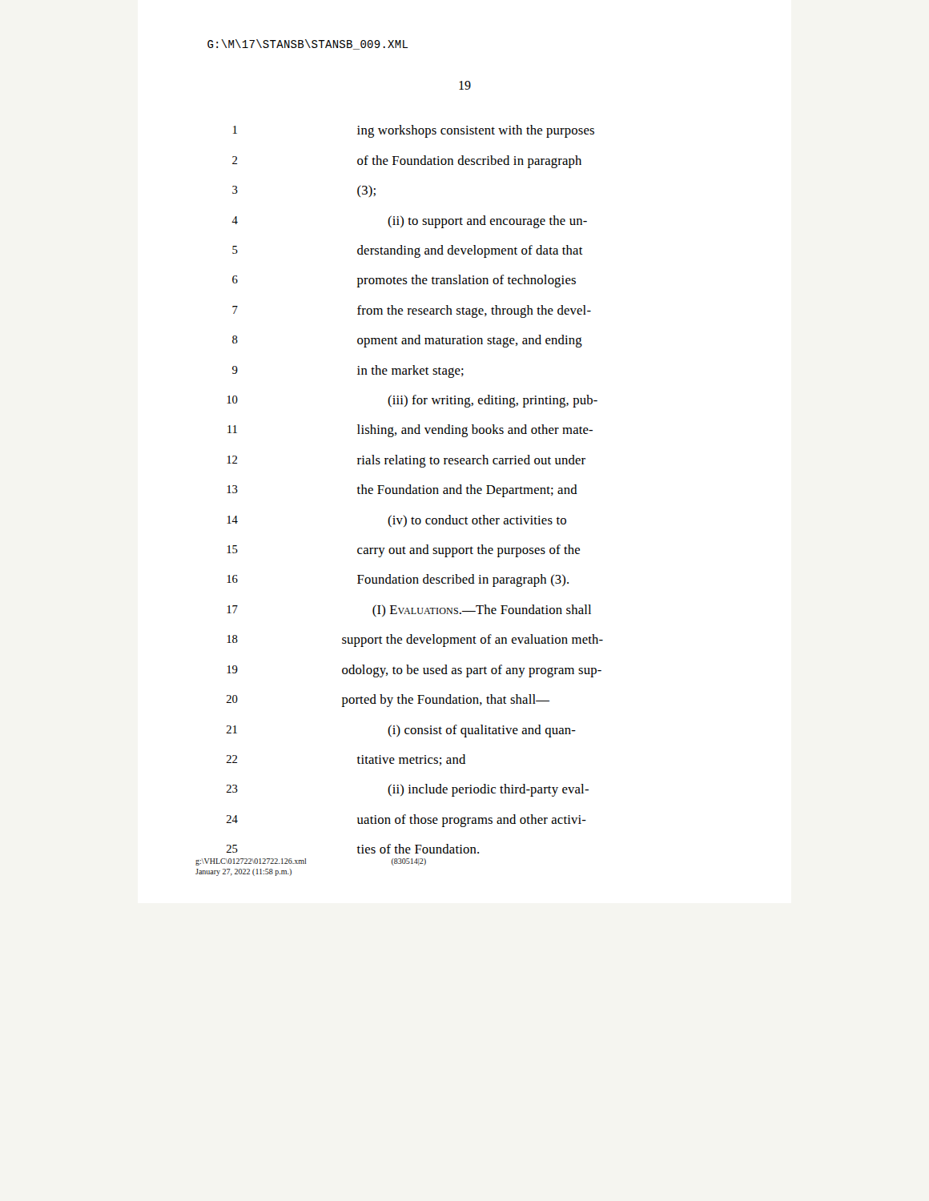G:\M\17\STANSB\STANSB_009.XML
19
| 1 | ing workshops consistent with the purposes |
| 2 | of the Foundation described in paragraph |
| 3 | (3); |
| 4 | (ii) to support and encourage the un- |
| 5 | derstanding and development of data that |
| 6 | promotes the translation of technologies |
| 7 | from the research stage, through the devel- |
| 8 | opment and maturation stage, and ending |
| 9 | in the market stage; |
| 10 | (iii) for writing, editing, printing, pub- |
| 11 | lishing, and vending books and other mate- |
| 12 | rials relating to research carried out under |
| 13 | the Foundation and the Department; and |
| 14 | (iv) to conduct other activities to |
| 15 | carry out and support the purposes of the |
| 16 | Foundation described in paragraph (3). |
| 17 | (I) Evaluations. —The Foundation shall |
| 18 | support the development of an evaluation meth- |
| 19 | odology, to be used as part of any program sup- |
| 20 | ported by the Foundation, that shall— |
| 21 | (i) consist of qualitative and quan- |
| 22 | titative metrics; and |
| 23 | (ii) include periodic third-party eval- |
| 24 | uation of those programs and other activi- |
| 25 | ties of the Foundation. |
g:\VHLC\012722\012722.126.xml (830514|2)
January 27, 2022 (11:58 p.m.)